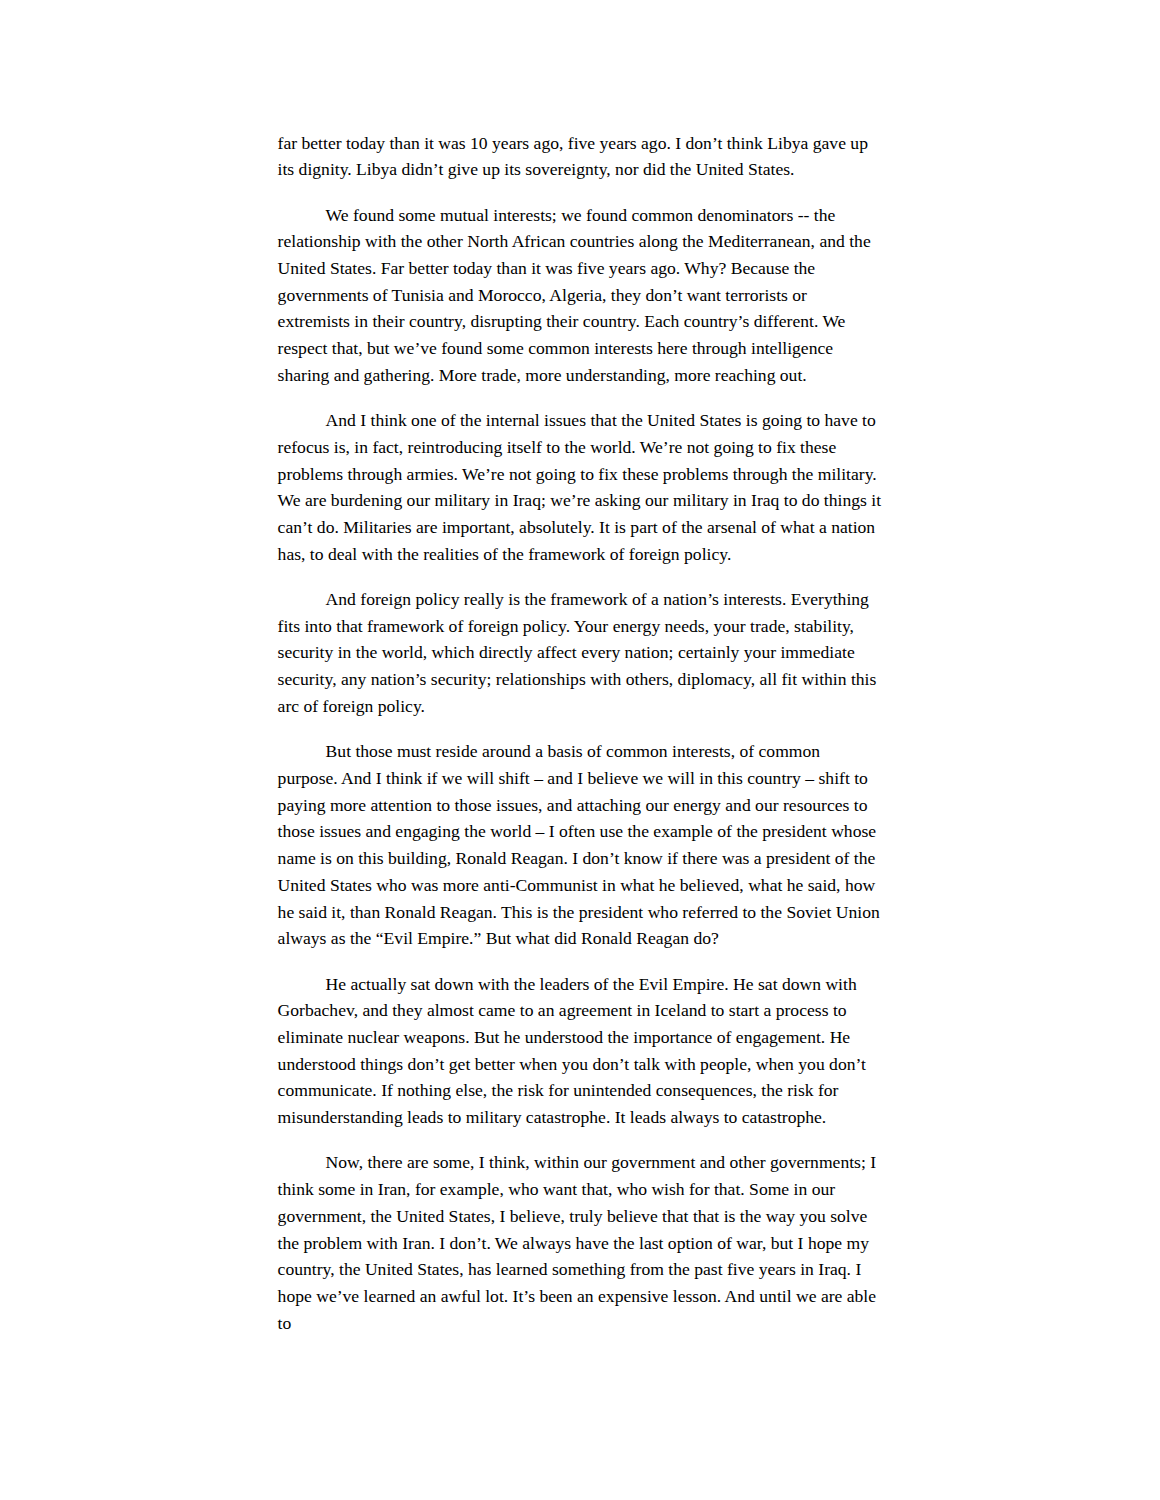far better today than it was 10 years ago, five years ago. I don’t think Libya gave up its dignity. Libya didn’t give up its sovereignty, nor did the United States.
We found some mutual interests; we found common denominators -- the relationship with the other North African countries along the Mediterranean, and the United States. Far better today than it was five years ago. Why? Because the governments of Tunisia and Morocco, Algeria, they don’t want terrorists or extremists in their country, disrupting their country. Each country’s different. We respect that, but we’ve found some common interests here through intelligence sharing and gathering. More trade, more understanding, more reaching out.
And I think one of the internal issues that the United States is going to have to refocus is, in fact, reintroducing itself to the world. We’re not going to fix these problems through armies. We’re not going to fix these problems through the military. We are burdening our military in Iraq; we’re asking our military in Iraq to do things it can’t do. Militaries are important, absolutely. It is part of the arsenal of what a nation has, to deal with the realities of the framework of foreign policy.
And foreign policy really is the framework of a nation’s interests. Everything fits into that framework of foreign policy. Your energy needs, your trade, stability, security in the world, which directly affect every nation; certainly your immediate security, any nation’s security; relationships with others, diplomacy, all fit within this arc of foreign policy.
But those must reside around a basis of common interests, of common purpose. And I think if we will shift – and I believe we will in this country – shift to paying more attention to those issues, and attaching our energy and our resources to those issues and engaging the world – I often use the example of the president whose name is on this building, Ronald Reagan. I don’t know if there was a president of the United States who was more anti-Communist in what he believed, what he said, how he said it, than Ronald Reagan. This is the president who referred to the Soviet Union always as the “Evil Empire.” But what did Ronald Reagan do?
He actually sat down with the leaders of the Evil Empire. He sat down with Gorbachev, and they almost came to an agreement in Iceland to start a process to eliminate nuclear weapons. But he understood the importance of engagement. He understood things don’t get better when you don’t talk with people, when you don’t communicate. If nothing else, the risk for unintended consequences, the risk for misunderstanding leads to military catastrophe. It leads always to catastrophe.
Now, there are some, I think, within our government and other governments; I think some in Iran, for example, who want that, who wish for that. Some in our government, the United States, I believe, truly believe that that is the way you solve the problem with Iran. I don’t. We always have the last option of war, but I hope my country, the United States, has learned something from the past five years in Iraq. I hope we’ve learned an awful lot. It’s been an expensive lesson. And until we are able to